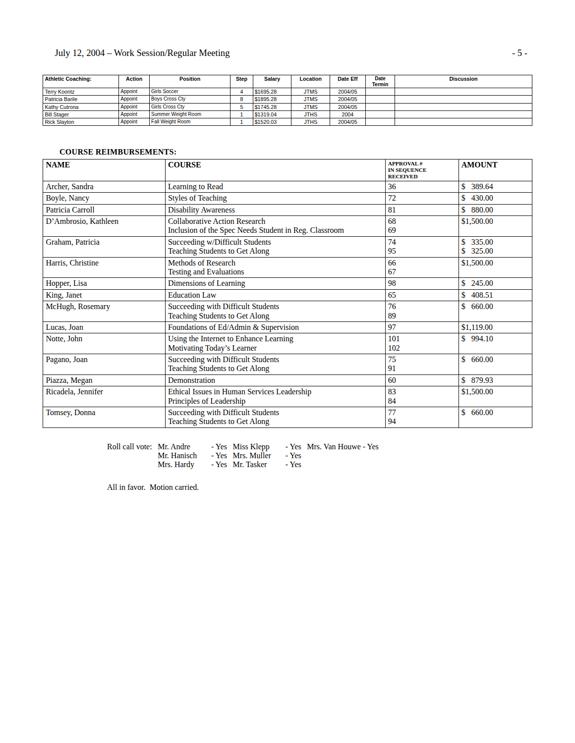July 12, 2004 – Work Session/Regular Meeting - 5 -
| Athletic Coaching: | Action | Position | Step | Salary | Location | Date Eff | Date Termin | Discussion |
| --- | --- | --- | --- | --- | --- | --- | --- | --- |
| Terry Koontz | Appoint | Girls Soccer | 4 | $1695.28 | JTMS | 2004/05 | | |
| Patricia Barile | Appoint | Boys Cross Cty | 8 | $1895.28 | JTMS | 2004/05 | | |
| Kathy Cutrona | Appoint | Girls Cross Cty | 5 | $1745.28 | JTMS | 2004/05 | | |
| Bill Stager | Appoint | Summer Weight Room | 1 | $1319.04 | JTHS | 2004 | | |
| Rick Slayton | Appoint | Fall Weight Room | 1 | $1520.03 | JTHS | 2004/05 | | |
COURSE REIMBURSEMENTS:
| NAME | COURSE | Approval # in sequence received | AMOUNT |
| --- | --- | --- | --- |
| Archer, Sandra | Learning to Read | 36 | $ 389.64 |
| Boyle, Nancy | Styles of Teaching | 72 | $ 430.00 |
| Patricia Carroll | Disability Awareness | 81 | $ 880.00 |
| D’Ambrosio, Kathleen | Collaborative Action Research Inclusion of the Spec Needs Student in Reg. Classroom | 68 69 | $1,500.00 |
| Graham, Patricia | Succeeding w/Difficult Students Teaching Students to Get Along | 74 95 | $ 335.00 $ 325.00 |
| Harris, Christine | Methods of Research Testing and Evaluations | 66 67 | $1,500.00 |
| Hopper, Lisa | Dimensions of Learning | 98 | $ 245.00 |
| King, Janet | Education Law | 65 | $ 408.51 |
| McHugh, Rosemary | Succeeding with Difficult Students Teaching Students to Get Along | 76 89 | $ 660.00 |
| Lucas, Joan | Foundations of Ed/Admin & Supervision | 97 | $1,119.00 |
| Notte, John | Using the Internet to Enhance Learning Motivating Today’s Learner | 101 102 | $ 994.10 |
| Pagano, Joan | Succeeding with Difficult Students Teaching Students to Get Along | 75 91 | $ 660.00 |
| Piazza, Megan | Demonstration | 60 | $ 879.93 |
| Ricadela, Jennifer | Ethical Issues in Human Services Leadership Principles of Leadership | 83 84 | $1,500.00 |
| Tomsey, Donna | Succeeding with Difficult Students Teaching Students to Get Along | 77 94 | $ 660.00 |
| Roll call vote: | Mr. Andre | - Yes | Miss Klepp | - Yes | Mrs. Van Houwe - Yes |
| | Mr. Hanisch | - Yes | Mrs. Muller | - Yes | |
| | Mrs. Hardy | - Yes | Mr. Tasker | - Yes | |
All in favor. Motion carried.